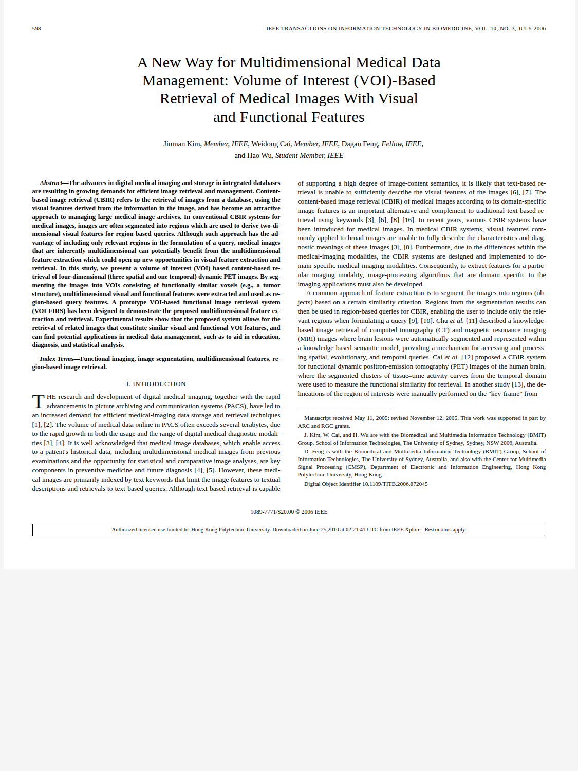598 IEEE Transactions on Information Technology in Biomedicine, Vol. 10, No. 3, July 2006
A New Way for Multidimensional Medical Data
Management: Volume of Interest (VOI)-Based
Retrieval of Medical Images With Visual
and Functional Features
Jinman Kim, Member, IEEE, Weidong Cai, Member, IEEE, Dagan Feng, Fellow, IEEE,
and Hao Wu, Student Member, IEEE
Abstract—The advances in digital medical imaging and storage in integrated databases are resulting in growing demands for efficient image retrieval and management. Content-based image retrieval (CBIR) refers to the retrieval of images from a database, using the visual features derived from the information in the image, and has become an attractive approach to managing large medical image archives. In conventional CBIR systems for medical images, images are often segmented into regions which are used to derive two-dimensional visual features for region-based queries. Although such approach has the advantage of including only relevant regions in the formulation of a query, medical images that are inherently multidimensional can potentially benefit from the multidimensional feature extraction which could open up new opportunities in visual feature extraction and retrieval. In this study, we present a volume of interest (VOI) based content-based retrieval of four-dimensional (three spatial and one temporal) dynamic PET images. By segmenting the images into VOIs consisting of functionally similar voxels (e.g., a tumor structure), multidimensional visual and functional features were extracted and used as region-based query features. A prototype VOI-based functional image retrieval system (VOI-FIRS) has been designed to demonstrate the proposed multidimensional feature extraction and retrieval. Experimental results show that the proposed system allows for the retrieval of related images that constitute similar visual and functional VOI features, and can find potential applications in medical data management, such as to aid in education, diagnosis, and statistical analysis.
Index Terms—Functional imaging, image segmentation, multidimensional features, region-based image retrieval.
I. Introduction
THE research and development of digital medical imaging, together with the rapid advancements in picture archiving and communication systems (PACS), have led to an increased demand for efficient medical-imaging data storage and retrieval techniques [1], [2]. The volume of medical data online in PACS often exceeds several terabytes, due to the rapid growth in both the usage and the range of digital medical diagnostic modalities [3], [4]. It is well acknowledged that medical image databases, which enable access to a patient's historical data, including multidimensional medical images from previous examinations and the opportunity for statistical and comparative image analyses, are key components in preventive medicine and future diagnosis [4], [5]. However, these medical images are primarily indexed by text keywords that limit the image features to textual descriptions and retrievals to text-based queries. Although text-based retrieval is capable of supporting a high degree of image-content semantics, it is likely that text-based retrieval is unable to sufficiently describe the visual features of the images [6], [7]. The content-based image retrieval (CBIR) of medical images according to its domain-specific image features is an important alternative and complement to traditional text-based retrieval using keywords [3], [6], [8]–[16]. In recent years, various CBIR systems have been introduced for medical images. In medical CBIR systems, visual features commonly applied to broad images are unable to fully describe the characteristics and diagnostic meanings of these images [3], [8]. Furthermore, due to the differences within the medical-imaging modalities, the CBIR systems are designed and implemented to domain-specific medical-imaging modalities. Consequently, to extract features for a particular imaging modality, image-processing algorithms that are domain specific to the imaging applications must also be developed.
A common approach of feature extraction is to segment the images into regions (objects) based on a certain similarity criterion. Regions from the segmentation results can then be used in region-based queries for CBIR, enabling the user to include only the relevant regions when formulating a query [9], [10]. Chu et al. [11] described a knowledge-based image retrieval of computed tomography (CT) and magnetic resonance imaging (MRI) images where brain lesions were automatically segmented and represented within a knowledge-based semantic model, providing a mechanism for accessing and processing spatial, evolutionary, and temporal queries. Cai et al. [12] proposed a CBIR system for functional dynamic positron-emission tomography (PET) images of the human brain, where the segmented clusters of tissue–time activity curves from the temporal domain were used to measure the functional similarity for retrieval. In another study [13], the delineations of the region of interests were manually performed on the "key-frame" from
Manuscript received May 11, 2005; revised November 12, 2005. This work was supported in part by ARC and RGC grants.
J. Kim, W. Cai, and H. Wu are with the Biomedical and Multimedia Information Technology (BMIT) Group, School of Information Technologies, The University of Sydney, Sydney, NSW 2006, Australia.
D. Feng is with the Biomedical and Multimedia Information Technology (BMIT) Group, School of Information Technologies, The University of Sydney, Australia, and also with the Center for Multimedia Signal Processing (CMSP), Department of Electronic and Information Engineering, Hong Kong Polytechnic University, Hong Kong.
Digital Object Identifier 10.1109/TITB.2006.872045
1089-7771/$20.00 © 2006 IEEE
Authorized licensed use limited to: Hong Kong Polytechnic University. Downloaded on June 25,2010 at 02:21:41 UTC from IEEE Xplore. Restrictions apply.